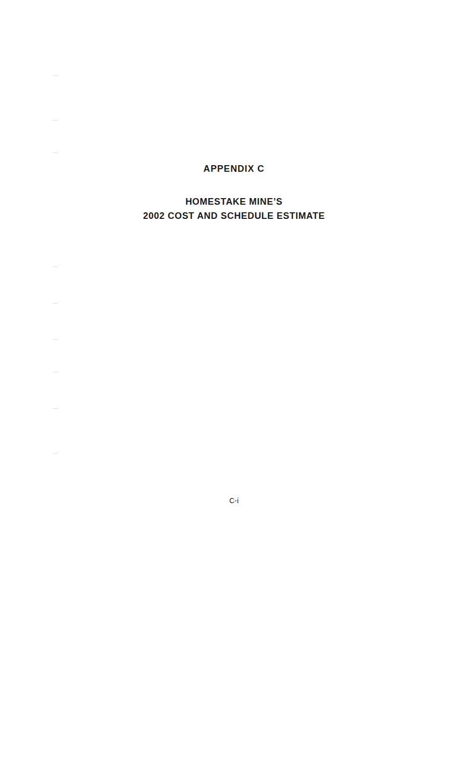APPENDIX C
HOMESTAKE MINE’S
2002 COST AND SCHEDULE ESTIMATE
C-i